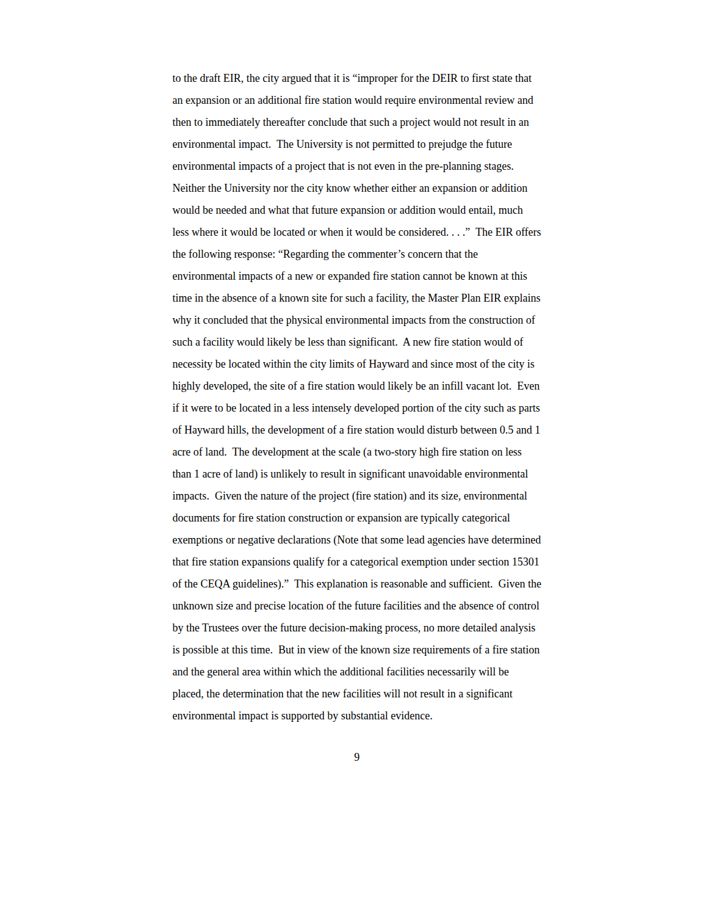to the draft EIR, the city argued that it is “improper for the DEIR to first state that an expansion or an additional fire station would require environmental review and then to immediately thereafter conclude that such a project would not result in an environmental impact. The University is not permitted to prejudge the future environmental impacts of a project that is not even in the pre-planning stages. Neither the University nor the city know whether either an expansion or addition would be needed and what that future expansion or addition would entail, much less where it would be located or when it would be considered. . . .” The EIR offers the following response: “Regarding the commenter’s concern that the environmental impacts of a new or expanded fire station cannot be known at this time in the absence of a known site for such a facility, the Master Plan EIR explains why it concluded that the physical environmental impacts from the construction of such a facility would likely be less than significant. A new fire station would of necessity be located within the city limits of Hayward and since most of the city is highly developed, the site of a fire station would likely be an infill vacant lot. Even if it were to be located in a less intensely developed portion of the city such as parts of Hayward hills, the development of a fire station would disturb between 0.5 and 1 acre of land. The development at the scale (a two-story high fire station on less than 1 acre of land) is unlikely to result in significant unavoidable environmental impacts. Given the nature of the project (fire station) and its size, environmental documents for fire station construction or expansion are typically categorical exemptions or negative declarations (Note that some lead agencies have determined that fire station expansions qualify for a categorical exemption under section 15301 of the CEQA guidelines).” This explanation is reasonable and sufficient. Given the unknown size and precise location of the future facilities and the absence of control by the Trustees over the future decision-making process, no more detailed analysis is possible at this time. But in view of the known size requirements of a fire station and the general area within which the additional facilities necessarily will be placed, the determination that the new facilities will not result in a significant environmental impact is supported by substantial evidence.
9